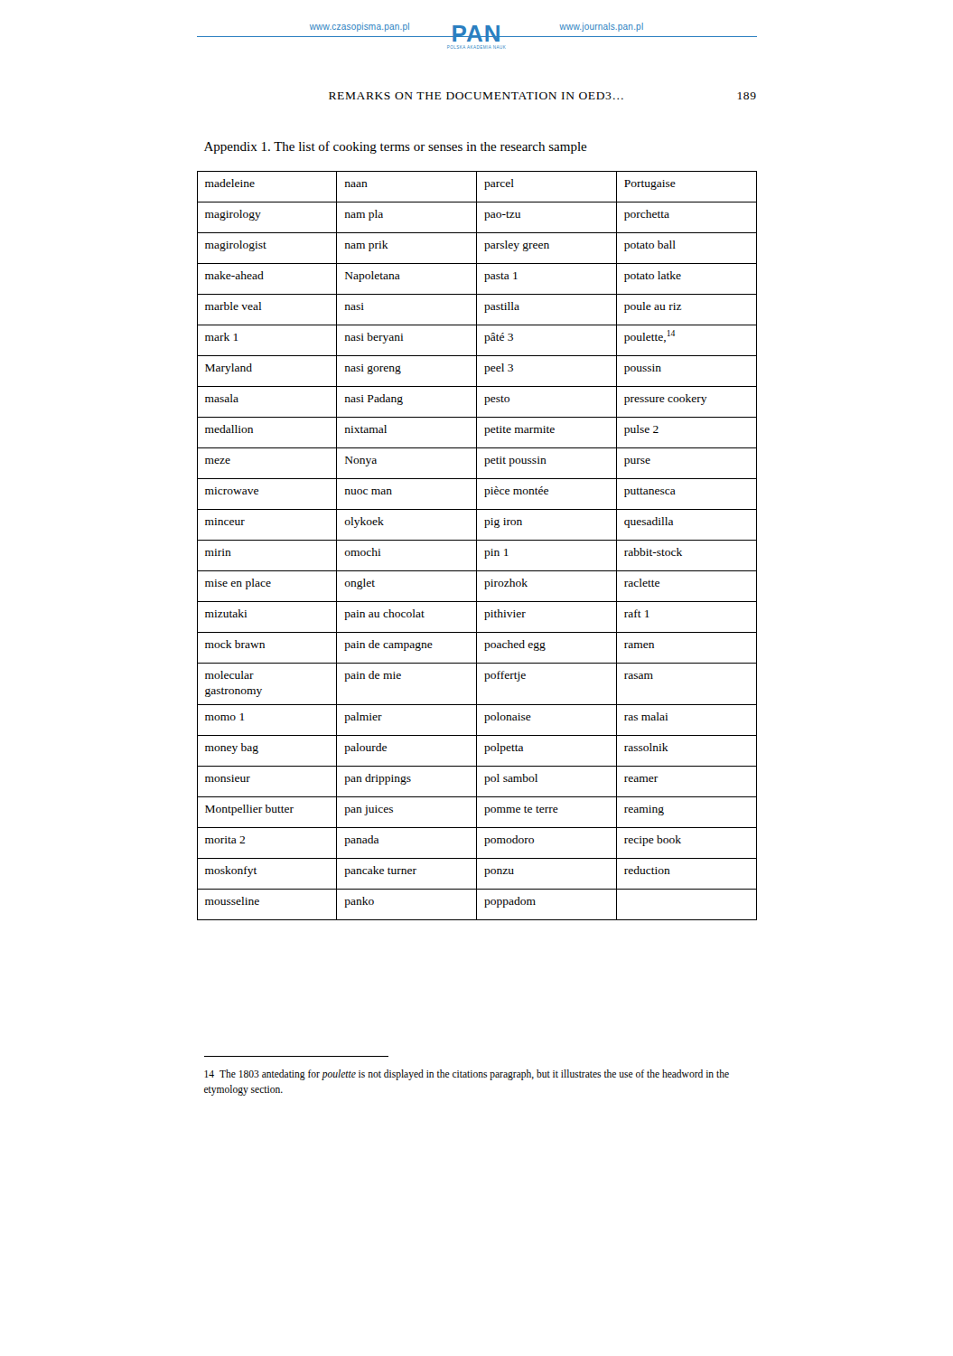www.czasopisma.pan.pl www.journals.pan.pl
PAN
POLSKA AKADEMIA NAUK
REMARKS ON THE DOCUMENTATION IN OED3…
189
Appendix 1. The list of cooking terms or senses in the research sample
| madeleine | naan | parcel | Portugaise |
| magirology | nam pla | pao-tzu | porchetta |
| magirologist | nam prik | parsley green | potato ball |
| make-ahead | Napoletana | pasta 1 | potato latke |
| marble veal | nasi | pastilla | poule au riz |
| mark 1 | nasi beryani | pâté 3 | poulette, 14 |
| Maryland | nasi goreng | peel 3 | poussin |
| masala | nasi Padang | pesto | pressure cookery |
| medallion | nixtamal | petite marmite | pulse 2 |
| meze | Nonya | petit poussin | purse |
| microwave | nuoc man | pièce montée | puttanesca |
| minceur | olykoek | pig iron | quesadilla |
| mirin | omochi | pin 1 | rabbit-stock |
| mise en place | onglet | pirozhok | raclette |
| mizutaki | pain au chocolat | pithivier | raft 1 |
| mock brawn | pain de campagne | poached egg | ramen |
| molecular gastronomy | pain de mie | poffertje | rasam |
| momo 1 | palmier | polonaise | ras malai |
| money bag | palourde | polpetta | rassolnik |
| monsieur | pan drippings | pol sambol | reamer |
| Montpellier butter | pan juices | pomme te terre | reaming |
| morita 2 | panada | pomodoro | recipe book |
| moskonfyt | pancake turner | ponzu | reduction |
| mousseline | panko | poppadom | |
14 The 1803 antedating for poulette is not displayed in the citations paragraph, but it illustrates the use of the headword in the etymology section.